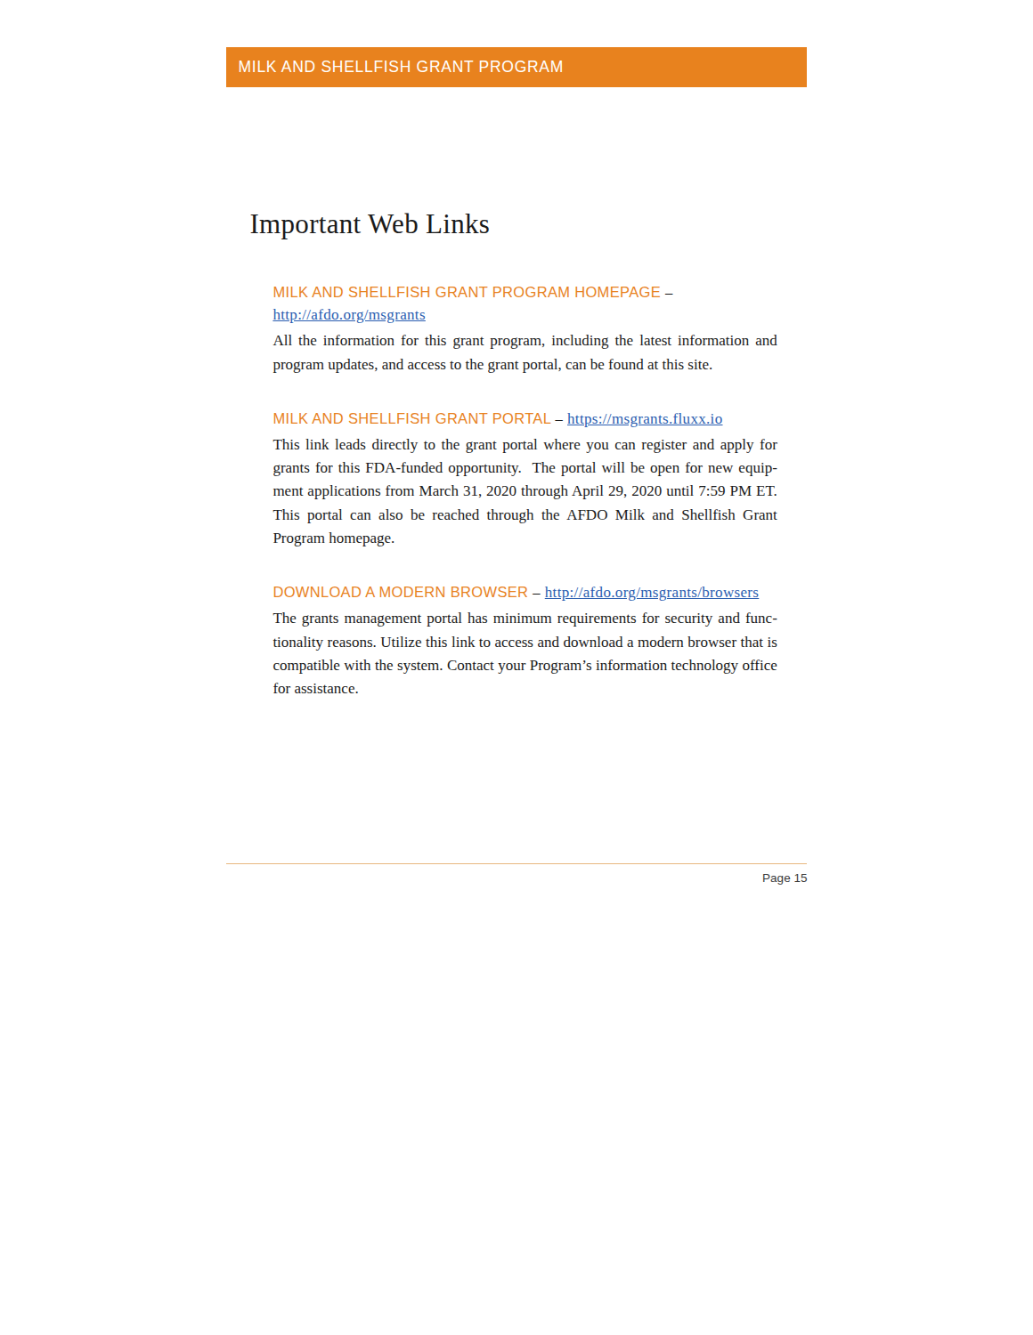MILK AND SHELLFISH GRANT PROGRAM
Important Web Links
MILK AND SHELLFISH GRANT PROGRAM HOMEPAGE – http://afdo.org/msgrants
All the information for this grant program, including the latest information and program updates, and access to the grant portal, can be found at this site.
MILK AND SHELLFISH GRANT PORTAL – https://msgrants.fluxx.io
This link leads directly to the grant portal where you can register and apply for grants for this FDA-funded opportunity. The portal will be open for new equipment applications from March 31, 2020 through April 29, 2020 until 7:59 PM ET. This portal can also be reached through the AFDO Milk and Shellfish Grant Program homepage.
DOWNLOAD A MODERN BROWSER – http://afdo.org/msgrants/browsers
The grants management portal has minimum requirements for security and functionality reasons. Utilize this link to access and download a modern browser that is compatible with the system. Contact your Program’s information technology office for assistance.
Page 15